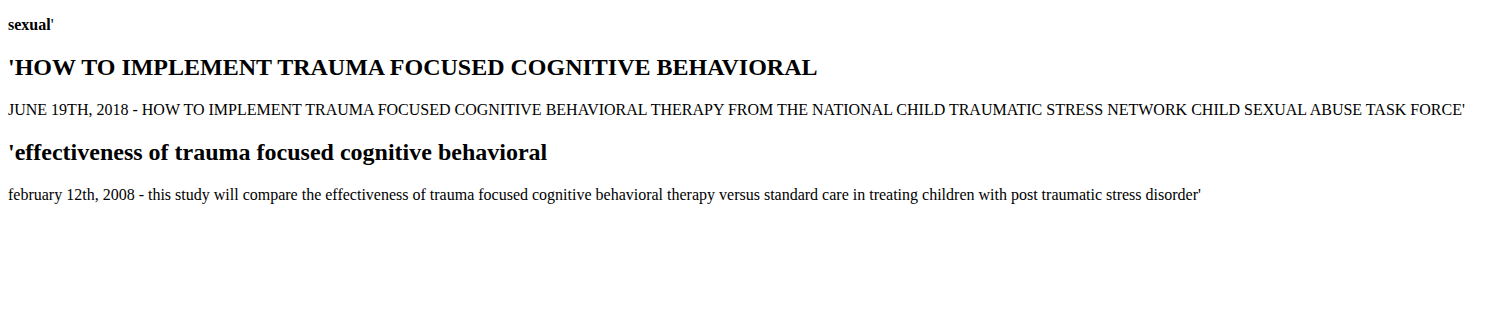sexual'
'HOW TO IMPLEMENT TRAUMA FOCUSED COGNITIVE BEHAVIORAL
JUNE 19TH, 2018 - HOW TO IMPLEMENT TRAUMA FOCUSED COGNITIVE BEHAVIORAL THERAPY FROM THE NATIONAL CHILD TRAUMATIC STRESS NETWORK CHILD SEXUAL ABUSE TASK FORCE'
'effectiveness of trauma focused cognitive behavioral
february 12th, 2008 - this study will compare the effectiveness of trauma focused cognitive behavioral therapy versus standard care in treating children with post traumatic stress disorder'